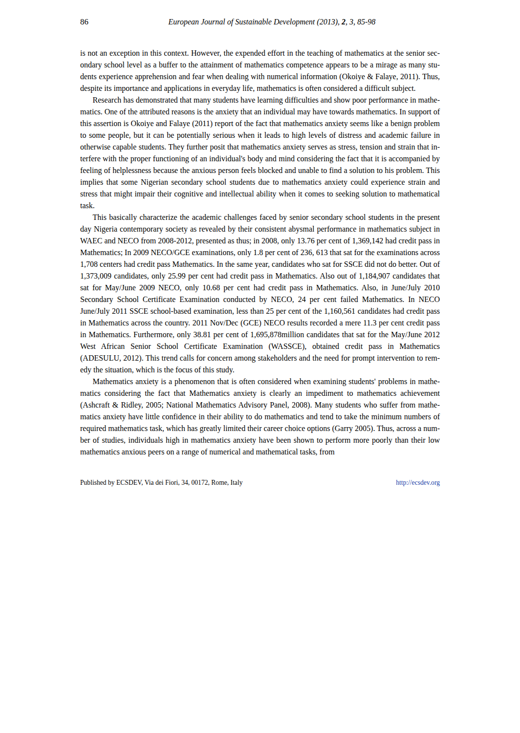86 European Journal of Sustainable Development (2013), 2, 3, 85-98
is not an exception in this context. However, the expended effort in the teaching of mathematics at the senior secondary school level as a buffer to the attainment of mathematics competence appears to be a mirage as many students experience apprehension and fear when dealing with numerical information (Okoiye & Falaye, 2011). Thus, despite its importance and applications in everyday life, mathematics is often considered a difficult subject.
Research has demonstrated that many students have learning difficulties and show poor performance in mathematics. One of the attributed reasons is the anxiety that an individual may have towards mathematics. In support of this assertion is Okoiye and Falaye (2011) report of the fact that mathematics anxiety seems like a benign problem to some people, but it can be potentially serious when it leads to high levels of distress and academic failure in otherwise capable students. They further posit that mathematics anxiety serves as stress, tension and strain that interfere with the proper functioning of an individual's body and mind considering the fact that it is accompanied by feeling of helplessness because the anxious person feels blocked and unable to find a solution to his problem. This implies that some Nigerian secondary school students due to mathematics anxiety could experience strain and stress that might impair their cognitive and intellectual ability when it comes to seeking solution to mathematical task.
This basically characterize the academic challenges faced by senior secondary school students in the present day Nigeria contemporary society as revealed by their consistent abysmal performance in mathematics subject in WAEC and NECO from 2008-2012, presented as thus; in 2008, only 13.76 per cent of 1,369,142 had credit pass in Mathematics; In 2009 NECO/GCE examinations, only 1.8 per cent of 236, 613 that sat for the examinations across 1,708 centers had credit pass Mathematics. In the same year, candidates who sat for SSCE did not do better. Out of 1,373,009 candidates, only 25.99 per cent had credit pass in Mathematics. Also out of 1,184,907 candidates that sat for May/June 2009 NECO, only 10.68 per cent had credit pass in Mathematics. Also, in June/July 2010 Secondary School Certificate Examination conducted by NECO, 24 per cent failed Mathematics. In NECO June/July 2011 SSCE school-based examination, less than 25 per cent of the 1,160,561 candidates had credit pass in Mathematics across the country. 2011 Nov/Dec (GCE) NECO results recorded a mere 11.3 per cent credit pass in Mathematics. Furthermore, only 38.81 per cent of 1,695,878million candidates that sat for the May/June 2012 West African Senior School Certificate Examination (WASSCE), obtained credit pass in Mathematics (ADESULU, 2012). This trend calls for concern among stakeholders and the need for prompt intervention to remedy the situation, which is the focus of this study.
Mathematics anxiety is a phenomenon that is often considered when examining students' problems in mathematics considering the fact that Mathematics anxiety is clearly an impediment to mathematics achievement (Ashcraft & Ridley, 2005; National Mathematics Advisory Panel, 2008). Many students who suffer from mathematics anxiety have little confidence in their ability to do mathematics and tend to take the minimum numbers of required mathematics task, which has greatly limited their career choice options (Garry 2005). Thus, across a number of studies, individuals high in mathematics anxiety have been shown to perform more poorly than their low mathematics anxious peers on a range of numerical and mathematical tasks, from
Published by ECSDEV, Via dei Fiori, 34, 00172, Rome, Italy http://ecsdev.org